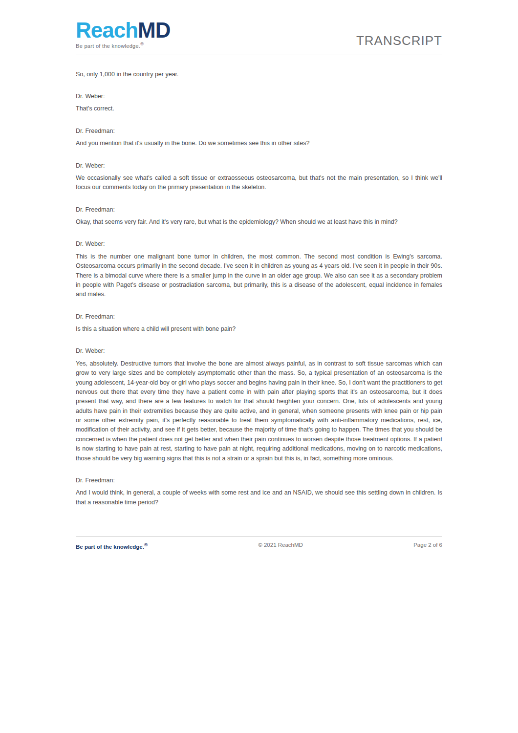Reach MD
Be part of the knowledge.®
TRANSCRIPT
So, only 1,000 in the country per year.
Dr. Weber:
That's correct.
Dr. Freedman:
And you mention that it's usually in the bone. Do we sometimes see this in other sites?
Dr. Weber:
We occasionally see what's called a soft tissue or extraosseous osteosarcoma, but that's not the main presentation, so I think we'll focus our comments today on the primary presentation in the skeleton.
Dr. Freedman:
Okay, that seems very fair. And it's very rare, but what is the epidemiology? When should we at least have this in mind?
Dr. Weber:
This is the number one malignant bone tumor in children, the most common. The second most condition is Ewing's sarcoma. Osteosarcoma occurs primarily in the second decade. I've seen it in children as young as 4 years old. I've seen it in people in their 90s. There is a bimodal curve where there is a smaller jump in the curve in an older age group. We also can see it as a secondary problem in people with Paget's disease or postradiation sarcoma, but primarily, this is a disease of the adolescent, equal incidence in females and males.
Dr. Freedman:
Is this a situation where a child will present with bone pain?
Dr. Weber:
Yes, absolutely. Destructive tumors that involve the bone are almost always painful, as in contrast to soft tissue sarcomas which can grow to very large sizes and be completely asymptomatic other than the mass. So, a typical presentation of an osteosarcoma is the young adolescent, 14-year-old boy or girl who plays soccer and begins having pain in their knee. So, I don't want the practitioners to get nervous out there that every time they have a patient come in with pain after playing sports that it's an osteosarcoma, but it does present that way, and there are a few features to watch for that should heighten your concern. One, lots of adolescents and young adults have pain in their extremities because they are quite active, and in general, when someone presents with knee pain or hip pain or some other extremity pain, it's perfectly reasonable to treat them symptomatically with anti-inflammatory medications, rest, ice, modification of their activity, and see if it gets better, because the majority of time that's going to happen. The times that you should be concerned is when the patient does not get better and when their pain continues to worsen despite those treatment options. If a patient is now starting to have pain at rest, starting to have pain at night, requiring additional medications, moving on to narcotic medications, those should be very big warning signs that this is not a strain or a sprain but this is, in fact, something more ominous.
Dr. Freedman:
And I would think, in general, a couple of weeks with some rest and ice and an NSAID, we should see this settling down in children. Is that a reasonable time period?
Be part of the knowledge.®
© 2021 ReachMD
Page 2 of 6